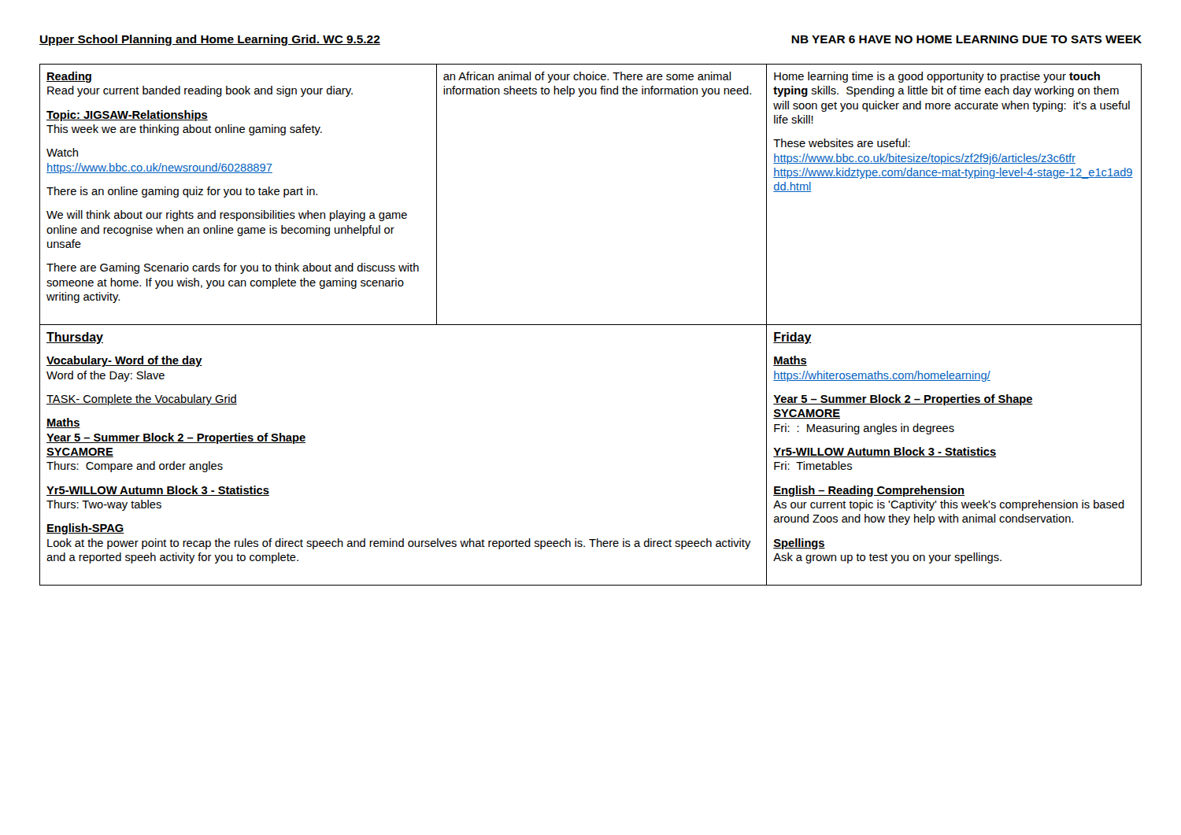Upper School Planning and Home Learning Grid. WC 9.5.22
NB YEAR 6 HAVE NO HOME LEARNING DUE TO SATS WEEK
| Reading Read your current banded reading book and sign your diary. Topic: JIGSAW-Relationships This week we are thinking about online gaming safety. Watch https://www.bbc.co.uk/newsround/60288897 There is an online gaming quiz for you to take part in. We will think about our rights and responsibilities when playing a game online and recognise when an online game is becoming unhelpful or unsafe There are Gaming Scenario cards for you to think about and discuss with someone at home. If you wish, you can complete the gaming scenario writing activity. | an African animal of your choice. There are some animal information sheets to help you find the information you need. | Home learning time is a good opportunity to practise your touch typing skills. Spending a little bit of time each day working on them will soon get you quicker and more accurate when typing: it's a useful life skill! These websites are useful: https://www.bbc.co.uk/bitesize/topics/zf2f9j6/articles/z3c6tfr https://www.kidztype.com/dance-mat-typing-level-4-stage-12_e1c1ad9dd.html |
| Thursday Vocabulary- Word of the day Word of the Day: Slave TASK- Complete the Vocabulary Grid Maths Year 5 – Summer Block 2 – Properties of Shape SYCAMORE Thurs: Compare and order angles Yr5-WILLOW Autumn Block 3 - Statistics Thurs: Two-way tables English-SPAG Look at the power point to recap the rules of direct speech and remind ourselves what reported speech is. There is a direct speech activity and a reported speeh activity for you to complete. | Friday Maths https://whiterosemaths.com/homelearning/ Year 5 – Summer Block 2 – Properties of Shape SYCAMORE Fri: : Measuring angles in degrees Yr5-WILLOW Autumn Block 3 - Statistics Fri: Timetables English – Reading Comprehension As our current topic is 'Captivity' this week's comprehension is based around Zoos and how they help with animal condservation. Spellings Ask a grown up to test you on your spellings. |